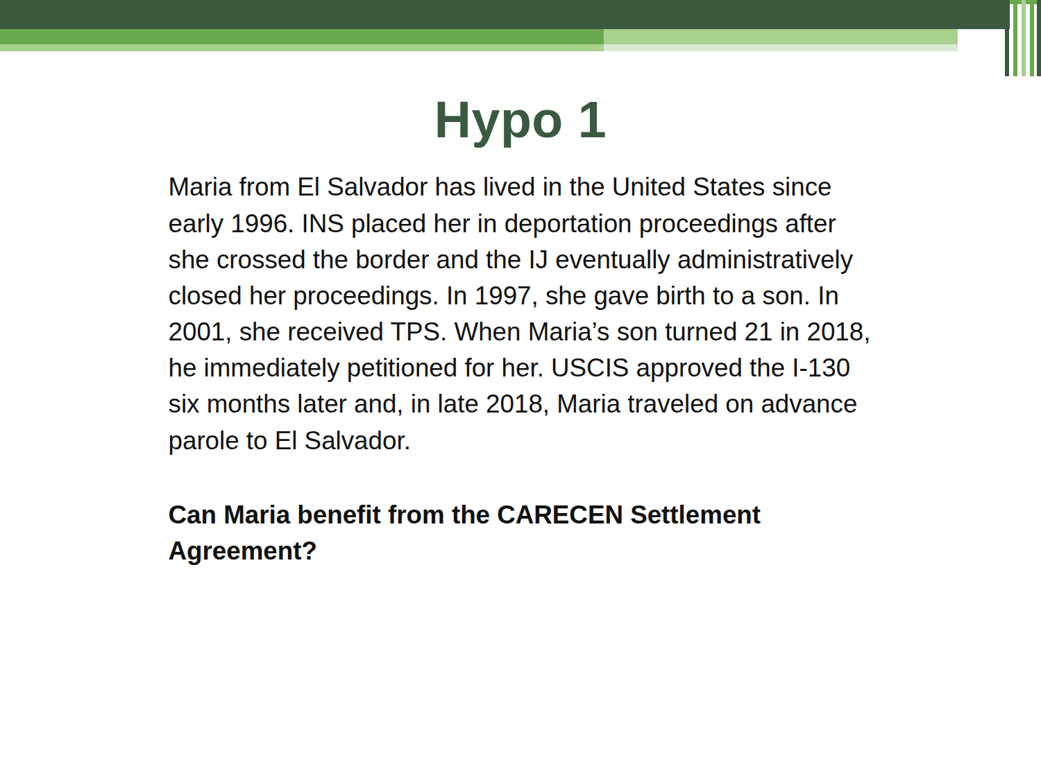Hypo 1
Maria from El Salvador has lived in the United States since early 1996. INS placed her in deportation proceedings after she crossed the border and the IJ eventually administratively closed her proceedings. In 1997, she gave birth to a son. In 2001, she received TPS. When Maria’s son turned 21 in 2018, he immediately petitioned for her. USCIS approved the I-130 six months later and, in late 2018, Maria traveled on advance parole to El Salvador.
Can Maria benefit from the CARECEN Settlement Agreement?